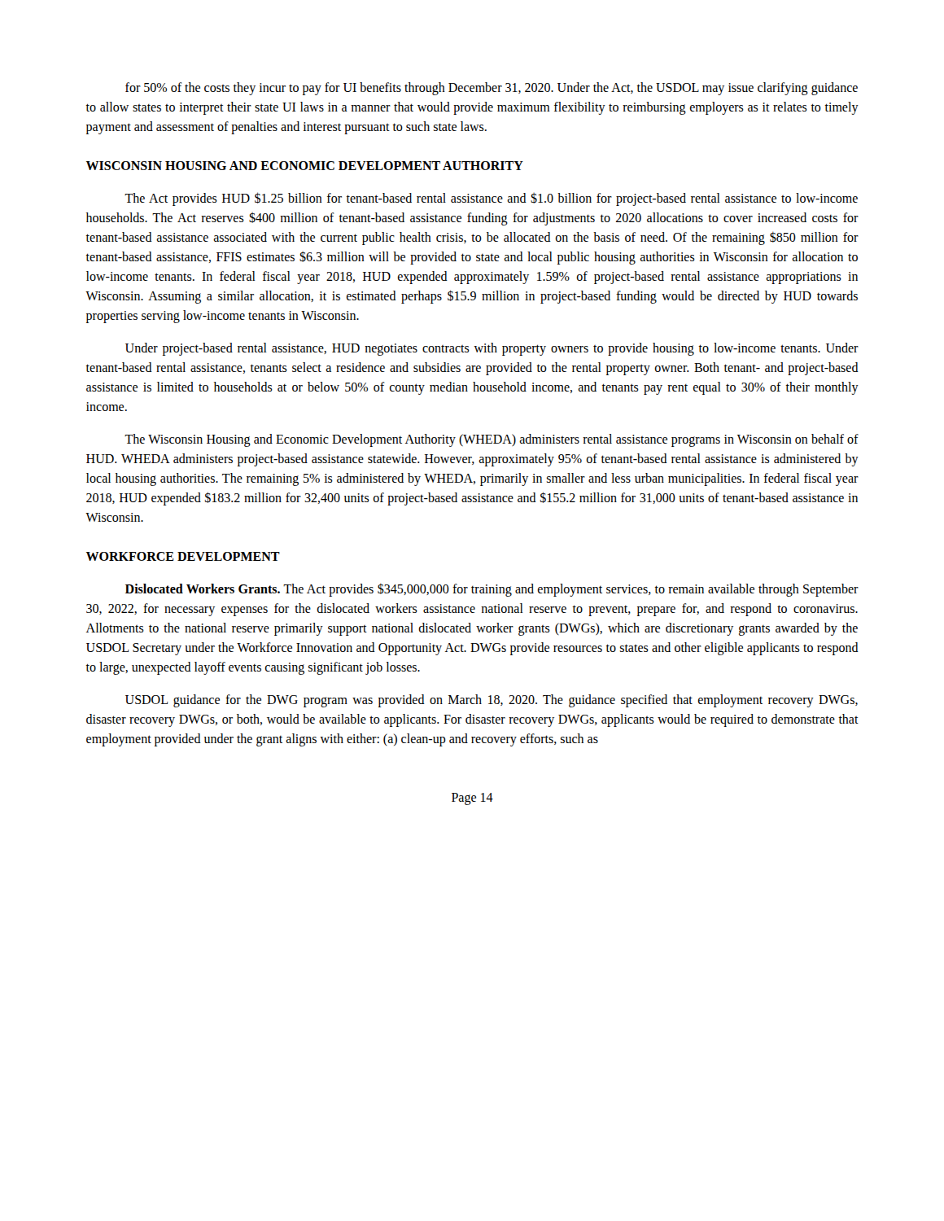for 50% of the costs they incur to pay for UI benefits through December 31, 2020. Under the Act, the USDOL may issue clarifying guidance to allow states to interpret their state UI laws in a manner that would provide maximum flexibility to reimbursing employers as it relates to timely payment and assessment of penalties and interest pursuant to such state laws.
Wisconsin Housing and Economic Development Authority
The Act provides HUD $1.25 billion for tenant-based rental assistance and $1.0 billion for project-based rental assistance to low-income households. The Act reserves $400 million of tenant-based assistance funding for adjustments to 2020 allocations to cover increased costs for tenant-based assistance associated with the current public health crisis, to be allocated on the basis of need. Of the remaining $850 million for tenant-based assistance, FFIS estimates $6.3 million will be provided to state and local public housing authorities in Wisconsin for allocation to low-income tenants. In federal fiscal year 2018, HUD expended approximately 1.59% of project-based rental assistance appropriations in Wisconsin. Assuming a similar allocation, it is estimated perhaps $15.9 million in project-based funding would be directed by HUD towards properties serving low-income tenants in Wisconsin.
Under project-based rental assistance, HUD negotiates contracts with property owners to provide housing to low-income tenants. Under tenant-based rental assistance, tenants select a residence and subsidies are provided to the rental property owner. Both tenant- and project-based assistance is limited to households at or below 50% of county median household income, and tenants pay rent equal to 30% of their monthly income.
The Wisconsin Housing and Economic Development Authority (WHEDA) administers rental assistance programs in Wisconsin on behalf of HUD. WHEDA administers project-based assistance statewide. However, approximately 95% of tenant-based rental assistance is administered by local housing authorities. The remaining 5% is administered by WHEDA, primarily in smaller and less urban municipalities. In federal fiscal year 2018, HUD expended $183.2 million for 32,400 units of project-based assistance and $155.2 million for 31,000 units of tenant-based assistance in Wisconsin.
Workforce Development
Dislocated Workers Grants. The Act provides $345,000,000 for training and employment services, to remain available through September 30, 2022, for necessary expenses for the dislocated workers assistance national reserve to prevent, prepare for, and respond to coronavirus. Allotments to the national reserve primarily support national dislocated worker grants (DWGs), which are discretionary grants awarded by the USDOL Secretary under the Workforce Innovation and Opportunity Act. DWGs provide resources to states and other eligible applicants to respond to large, unexpected layoff events causing significant job losses.
USDOL guidance for the DWG program was provided on March 18, 2020. The guidance specified that employment recovery DWGs, disaster recovery DWGs, or both, would be available to applicants. For disaster recovery DWGs, applicants would be required to demonstrate that employment provided under the grant aligns with either: (a) clean-up and recovery efforts, such as
Page 14